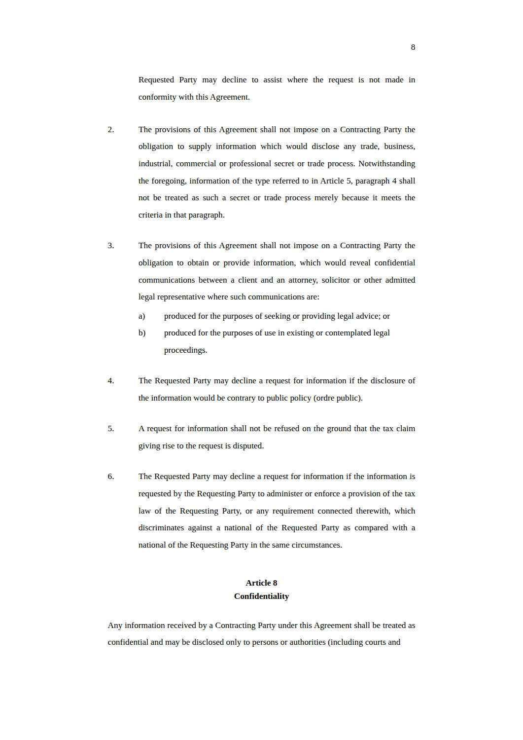8
Requested Party may decline to assist where the request is not made in conformity with this Agreement.
2. The provisions of this Agreement shall not impose on a Contracting Party the obligation to supply information which would disclose any trade, business, industrial, commercial or professional secret or trade process. Notwithstanding the foregoing, information of the type referred to in Article 5, paragraph 4 shall not be treated as such a secret or trade process merely because it meets the criteria in that paragraph.
3. The provisions of this Agreement shall not impose on a Contracting Party the obligation to obtain or provide information, which would reveal confidential communications between a client and an attorney, solicitor or other admitted legal representative where such communications are:
a) produced for the purposes of seeking or providing legal advice; or
b) produced for the purposes of use in existing or contemplated legal proceedings.
4. The Requested Party may decline a request for information if the disclosure of the information would be contrary to public policy (ordre public).
5. A request for information shall not be refused on the ground that the tax claim giving rise to the request is disputed.
6. The Requested Party may decline a request for information if the information is requested by the Requesting Party to administer or enforce a provision of the tax law of the Requesting Party, or any requirement connected therewith, which discriminates against a national of the Requested Party as compared with a national of the Requesting Party in the same circumstances.
Article 8 Confidentiality
Any information received by a Contracting Party under this Agreement shall be treated as confidential and may be disclosed only to persons or authorities (including courts and